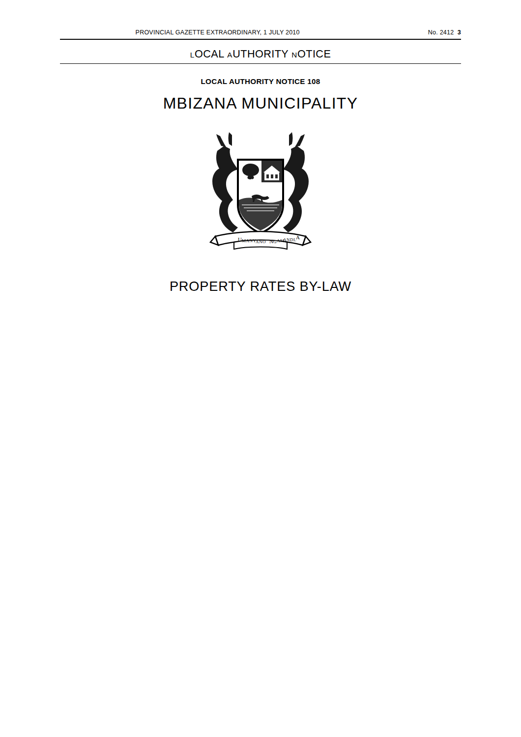Provincial Gazette Extraordinary, 1 July 2010 No. 2412 3
LOCAL AUTHORITY NOTICE
LOCAL AUTHORITY NOTICE 108
MBIZANA MUNICIPALITY
Coat of arms of Mbizana Municipality A heraldic shield divided into quarters showing a tree, a building, and a rural scene, flanked by two antelope supporters, with a ribbon scroll below inscribed UMANYANO NGAMANDLA. U MANY ANO N G AM ANDL A
PROPERTY RATES BY-LAW